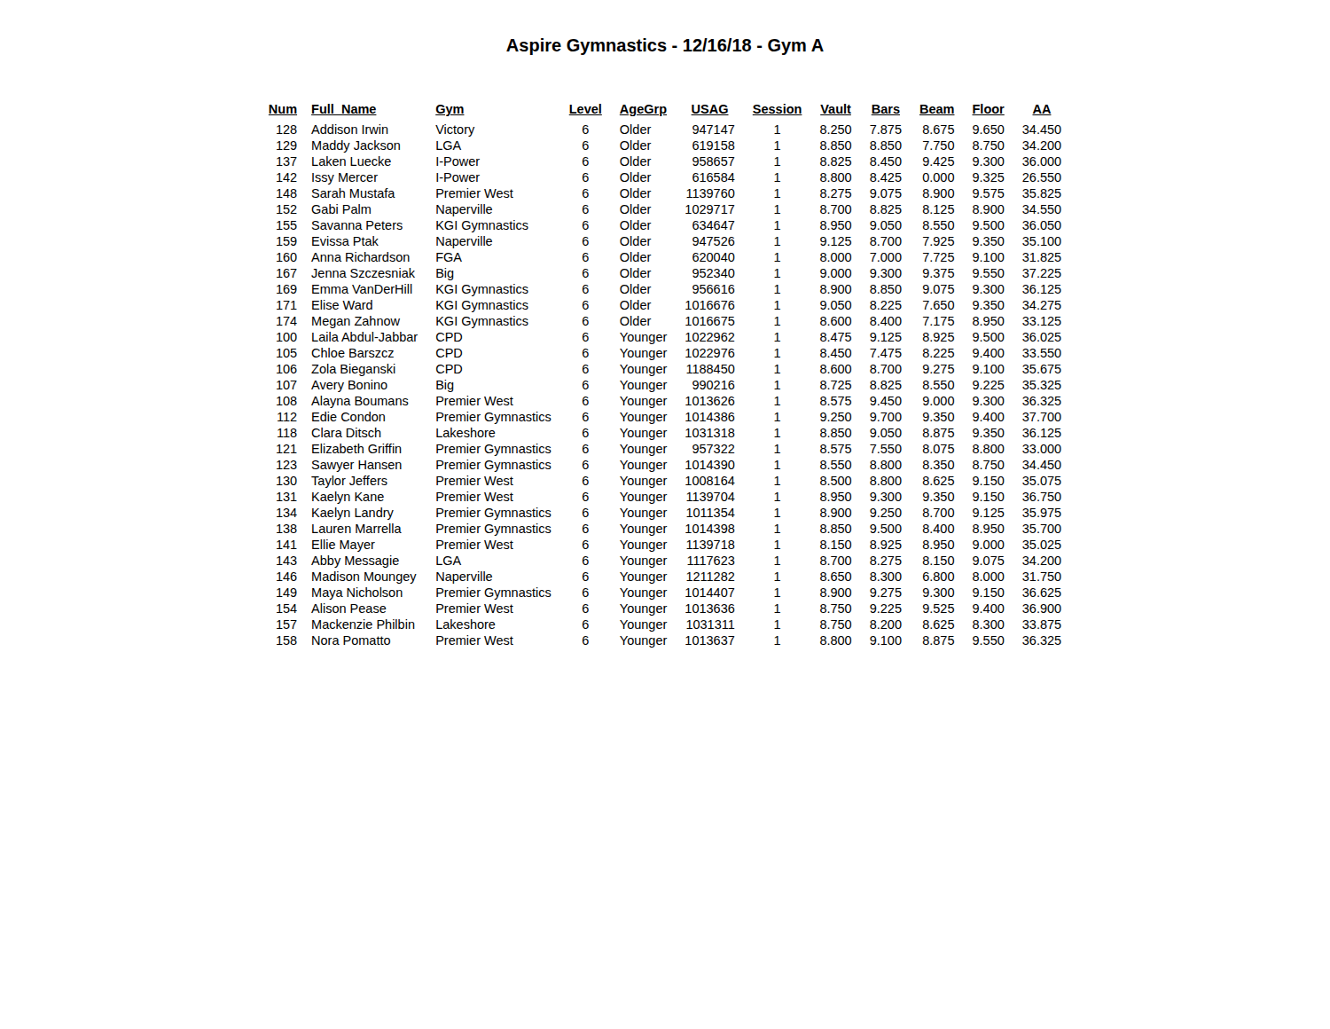Aspire Gymnastics - 12/16/18 - Gym A
| Num | Full_Name | Gym | Level | AgeGrp | USAG | Session | Vault | Bars | Beam | Floor | AA |
| --- | --- | --- | --- | --- | --- | --- | --- | --- | --- | --- | --- |
| 128 | Addison Irwin | Victory | 6 | Older | 947147 | 1 | 8.250 | 7.875 | 8.675 | 9.650 | 34.450 |
| 129 | Maddy Jackson | LGA | 6 | Older | 619158 | 1 | 8.850 | 8.850 | 7.750 | 8.750 | 34.200 |
| 137 | Laken Luecke | I-Power | 6 | Older | 958657 | 1 | 8.825 | 8.450 | 9.425 | 9.300 | 36.000 |
| 142 | Issy Mercer | I-Power | 6 | Older | 616584 | 1 | 8.800 | 8.425 | 0.000 | 9.325 | 26.550 |
| 148 | Sarah Mustafa | Premier West | 6 | Older | 1139760 | 1 | 8.275 | 9.075 | 8.900 | 9.575 | 35.825 |
| 152 | Gabi Palm | Naperville | 6 | Older | 1029717 | 1 | 8.700 | 8.825 | 8.125 | 8.900 | 34.550 |
| 155 | Savanna Peters | KGI Gymnastics | 6 | Older | 634647 | 1 | 8.950 | 9.050 | 8.550 | 9.500 | 36.050 |
| 159 | Evissa Ptak | Naperville | 6 | Older | 947526 | 1 | 9.125 | 8.700 | 7.925 | 9.350 | 35.100 |
| 160 | Anna Richardson | FGA | 6 | Older | 620040 | 1 | 8.000 | 7.000 | 7.725 | 9.100 | 31.825 |
| 167 | Jenna Szczesniak | Big | 6 | Older | 952340 | 1 | 9.000 | 9.300 | 9.375 | 9.550 | 37.225 |
| 169 | Emma VanDerHill | KGI Gymnastics | 6 | Older | 956616 | 1 | 8.900 | 8.850 | 9.075 | 9.300 | 36.125 |
| 171 | Elise Ward | KGI Gymnastics | 6 | Older | 1016676 | 1 | 9.050 | 8.225 | 7.650 | 9.350 | 34.275 |
| 174 | Megan Zahnow | KGI Gymnastics | 6 | Older | 1016675 | 1 | 8.600 | 8.400 | 7.175 | 8.950 | 33.125 |
| 100 | Laila Abdul-Jabbar | CPD | 6 | Younger | 1022962 | 1 | 8.475 | 9.125 | 8.925 | 9.500 | 36.025 |
| 105 | Chloe Barszcz | CPD | 6 | Younger | 1022976 | 1 | 8.450 | 7.475 | 8.225 | 9.400 | 33.550 |
| 106 | Zola Bieganski | CPD | 6 | Younger | 1188450 | 1 | 8.600 | 8.700 | 9.275 | 9.100 | 35.675 |
| 107 | Avery Bonino | Big | 6 | Younger | 990216 | 1 | 8.725 | 8.825 | 8.550 | 9.225 | 35.325 |
| 108 | Alayna Boumans | Premier West | 6 | Younger | 1013626 | 1 | 8.575 | 9.450 | 9.000 | 9.300 | 36.325 |
| 112 | Edie Condon | Premier Gymnastics | 6 | Younger | 1014386 | 1 | 9.250 | 9.700 | 9.350 | 9.400 | 37.700 |
| 118 | Clara Ditsch | Lakeshore | 6 | Younger | 1031318 | 1 | 8.850 | 9.050 | 8.875 | 9.350 | 36.125 |
| 121 | Elizabeth Griffin | Premier Gymnastics | 6 | Younger | 957322 | 1 | 8.575 | 7.550 | 8.075 | 8.800 | 33.000 |
| 123 | Sawyer Hansen | Premier Gymnastics | 6 | Younger | 1014390 | 1 | 8.550 | 8.800 | 8.350 | 8.750 | 34.450 |
| 130 | Taylor Jeffers | Premier West | 6 | Younger | 1008164 | 1 | 8.500 | 8.800 | 8.625 | 9.150 | 35.075 |
| 131 | Kaelyn Kane | Premier West | 6 | Younger | 1139704 | 1 | 8.950 | 9.300 | 9.350 | 9.150 | 36.750 |
| 134 | Kaelyn Landry | Premier Gymnastics | 6 | Younger | 1011354 | 1 | 8.900 | 9.250 | 8.700 | 9.125 | 35.975 |
| 138 | Lauren Marrella | Premier Gymnastics | 6 | Younger | 1014398 | 1 | 8.850 | 9.500 | 8.400 | 8.950 | 35.700 |
| 141 | Ellie Mayer | Premier West | 6 | Younger | 1139718 | 1 | 8.150 | 8.925 | 8.950 | 9.000 | 35.025 |
| 143 | Abby Messagie | LGA | 6 | Younger | 1117623 | 1 | 8.700 | 8.275 | 8.150 | 9.075 | 34.200 |
| 146 | Madison Moungey | Naperville | 6 | Younger | 1211282 | 1 | 8.650 | 8.300 | 6.800 | 8.000 | 31.750 |
| 149 | Maya Nicholson | Premier Gymnastics | 6 | Younger | 1014407 | 1 | 8.900 | 9.275 | 9.300 | 9.150 | 36.625 |
| 154 | Alison Pease | Premier West | 6 | Younger | 1013636 | 1 | 8.750 | 9.225 | 9.525 | 9.400 | 36.900 |
| 157 | Mackenzie Philbin | Lakeshore | 6 | Younger | 1031311 | 1 | 8.750 | 8.200 | 8.625 | 8.300 | 33.875 |
| 158 | Nora Pomatto | Premier West | 6 | Younger | 1013637 | 1 | 8.800 | 9.100 | 8.875 | 9.550 | 36.325 |